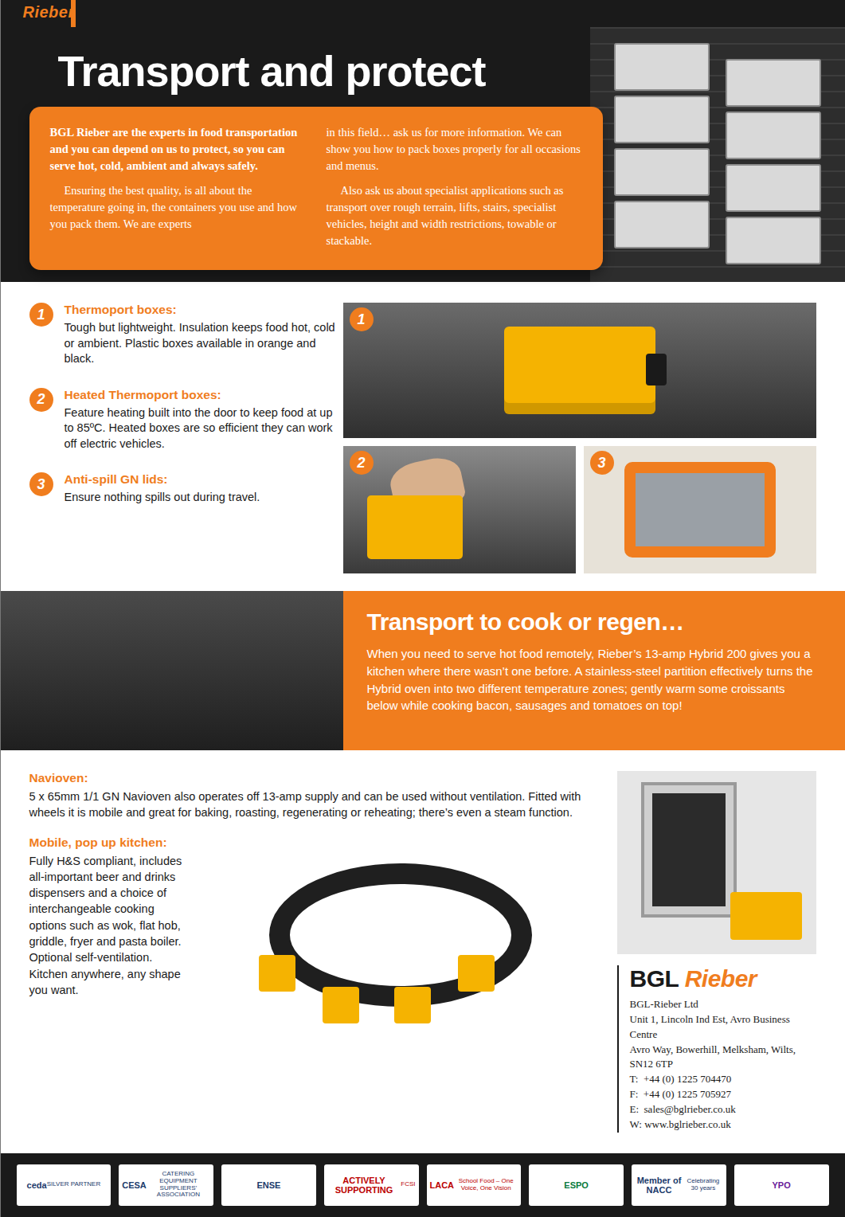Rieber
Transport and protect
BGL Rieber are the experts in food transportation and you can depend on us to protect, so you can serve hot, cold, ambient and always safely.
Ensuring the best quality, is all about the temperature going in, the containers you use and how you pack them. We are experts
in this field… ask us for more information. We can show you how to pack boxes properly for all occasions and menus.
Also ask us about specialist applications such as transport over rough terrain, lifts, stairs, specialist vehicles, height and width restrictions, towable or stackable.
1
Thermoport boxes:
Tough but lightweight. Insulation keeps food hot, cold or ambient. Plastic boxes available in orange and black.
2
Heated Thermoport boxes:
Feature heating built into the door to keep food at up to 85ºC. Heated boxes are so efficient they can work off electric vehicles.
3
Anti-spill GN lids:
Ensure nothing spills out during travel.
1
2
3
Transport to cook or regen…
When you need to serve hot food remotely, Rieber’s 13-amp Hybrid 200 gives you a kitchen where there wasn’t one before. A stainless-steel partition effectively turns the Hybrid oven into two different temperature zones; gently warm some croissants below while cooking bacon, sausages and tomatoes on top!
Navioven:
5 x 65mm 1/1 GN Navioven also operates off 13-amp supply and can be used without ventilation. Fitted with wheels it is mobile and great for baking, roasting, regenerating or reheating; there’s even a steam function.
Mobile, pop up kitchen:
Fully H&S compliant, includes all-important beer and drinks dispensers and a choice of interchangeable cooking options such as wok, flat hob, griddle, fryer and pasta boiler. Optional self-ventilation. Kitchen anywhere, any shape you want.
BGL Rieber
BGL-Rieber Ltd
Unit 1, Lincoln Ind Est, Avro Business Centre
Avro Way, Bowerhill, Melksham, Wilts, SN12 6TP
T: +44 (0) 1225 704470
F: +44 (0) 1225 705927
E: sales@bglrieber.co.uk
W: www.bglrieber.co.uk
cedaSILVER PARTNER
CESACATERING EQUIPMENT SUPPLIERS’ ASSOCIATION
ENSE
ACTIVELY SUPPORTINGFCSI
LACASchool Food – One Voice, One Vision
ESPO
Member of NACCCelebrating 30 years
YPO